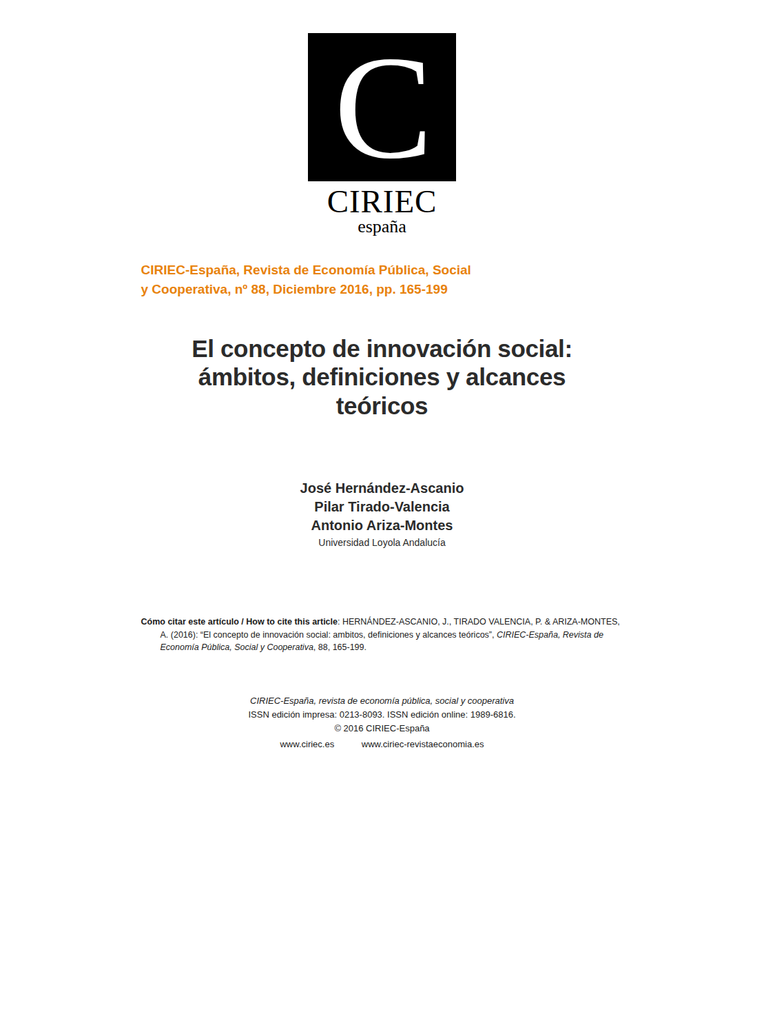C
CIRIEC
españa
CIRIEC-España, Revista de Economía Pública, Social
y Cooperativa, nº 88, Diciembre 2016, pp. 165-199
El concepto de innovación social:
ámbitos, definiciones y alcances
teóricos
José Hernández-Ascanio
Pilar Tirado-Valencia
Antonio Ariza-Montes
Universidad Loyola Andalucía
Cómo citar este artículo / How to cite this article: HERNÁNDEZ-ASCANIO, J., TIRADO VALENCIA, P. & ARIZA-MONTES, A. (2016): “El concepto de innovación social: ambitos, definiciones y alcances teóricos”, CIRIEC-España, Revista de Economía Pública, Social y Cooperativa, 88, 165-199.
CIRIEC-España, revista de economía pública, social y cooperativa
ISSN edición impresa: 0213-8093. ISSN edición online: 1989-6816.
© 2016 CIRIEC-España
www.ciriec.es www.ciriec-revistaeconomia.es